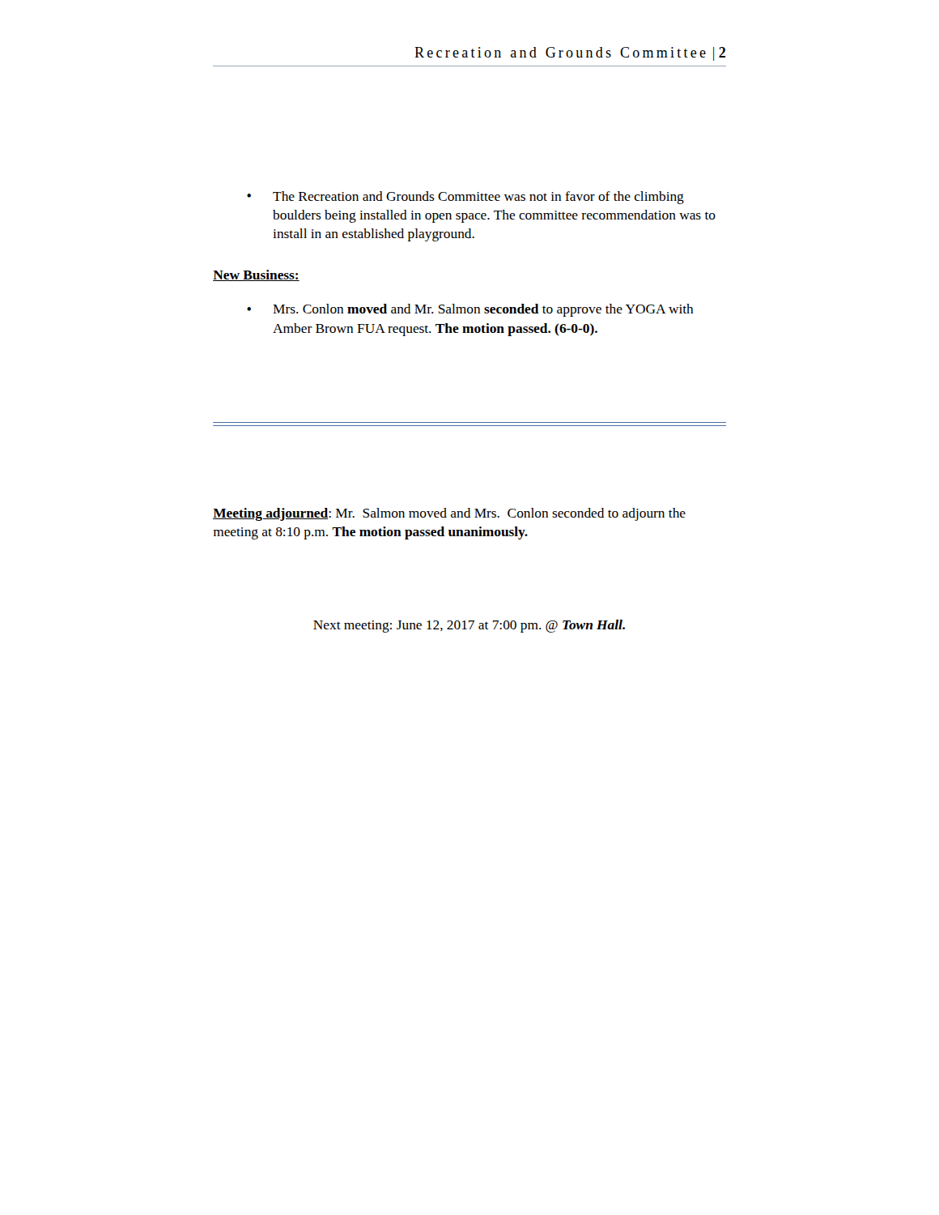Recreation and Grounds Committee | 2
The Recreation and Grounds Committee was not in favor of the climbing boulders being installed in open space. The committee recommendation was to install in an established playground.
New Business:
Mrs. Conlon moved and Mr. Salmon seconded to approve the YOGA with Amber Brown FUA request. The motion passed. (6-0-0).
Meeting adjourned: Mr. Salmon moved and Mrs. Conlon seconded to adjourn the meeting at 8:10 p.m. The motion passed unanimously.
Next meeting: June 12, 2017 at 7:00 pm. @ Town Hall.